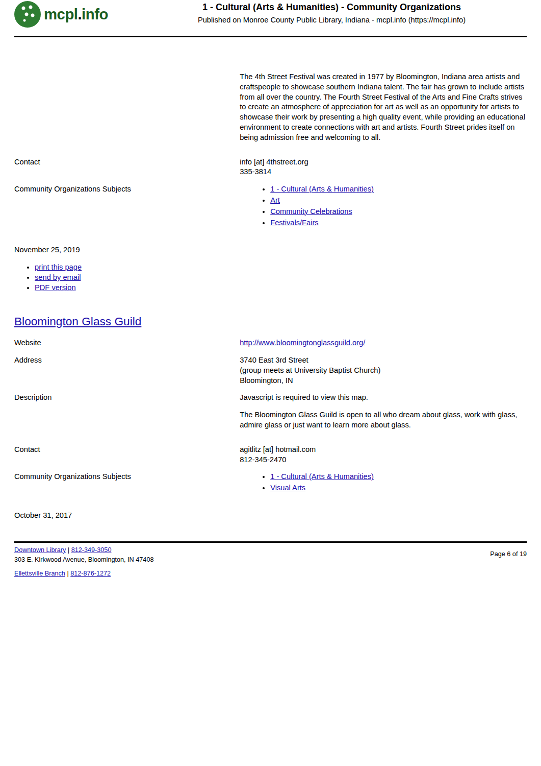mcpl.info
1 - Cultural (Arts & Humanities) - Community Organizations
Published on Monroe County Public Library, Indiana - mcpl.info (https://mcpl.info)
| | The 4th Street Festival was created in 1977 by Bloomington, Indiana area artists and craftspeople to showcase southern Indiana talent. The fair has grown to include artists from all over the country. The Fourth Street Festival of the Arts and Fine Crafts strives to create an atmosphere of appreciation for art as well as an opportunity for artists to showcase their work by presenting a high quality event, while providing an educational environment to create connections with art and artists. Fourth Street prides itself on being admission free and welcoming to all. |
| Contact | info [at] 4thstreet.org 335-3814 |
| Community Organizations Subjects | 1 - Cultural (Arts & Humanities) Art Community Celebrations Festivals/Fairs |
November 25, 2019
print this page
send by email
PDF version
Bloomington Glass Guild
| Website | http://www.bloomingtonglassguild.org/ |
| Address | 3740 East 3rd Street (group meets at University Baptist Church) Bloomington, IN |
| Description | Javascript is required to view this map. The Bloomington Glass Guild is open to all who dream about glass, work with glass, admire glass or just want to learn more about glass. |
| Contact | agitlitz [at] hotmail.com 812-345-2470 |
| Community Organizations Subjects | 1 - Cultural (Arts & Humanities) Visual Arts |
October 31, 2017
Downtown Library | 812-349-3050
303 E. Kirkwood Avenue, Bloomington, IN 47408
Ellettsville Branch | 812-876-1272
Page 6 of 19